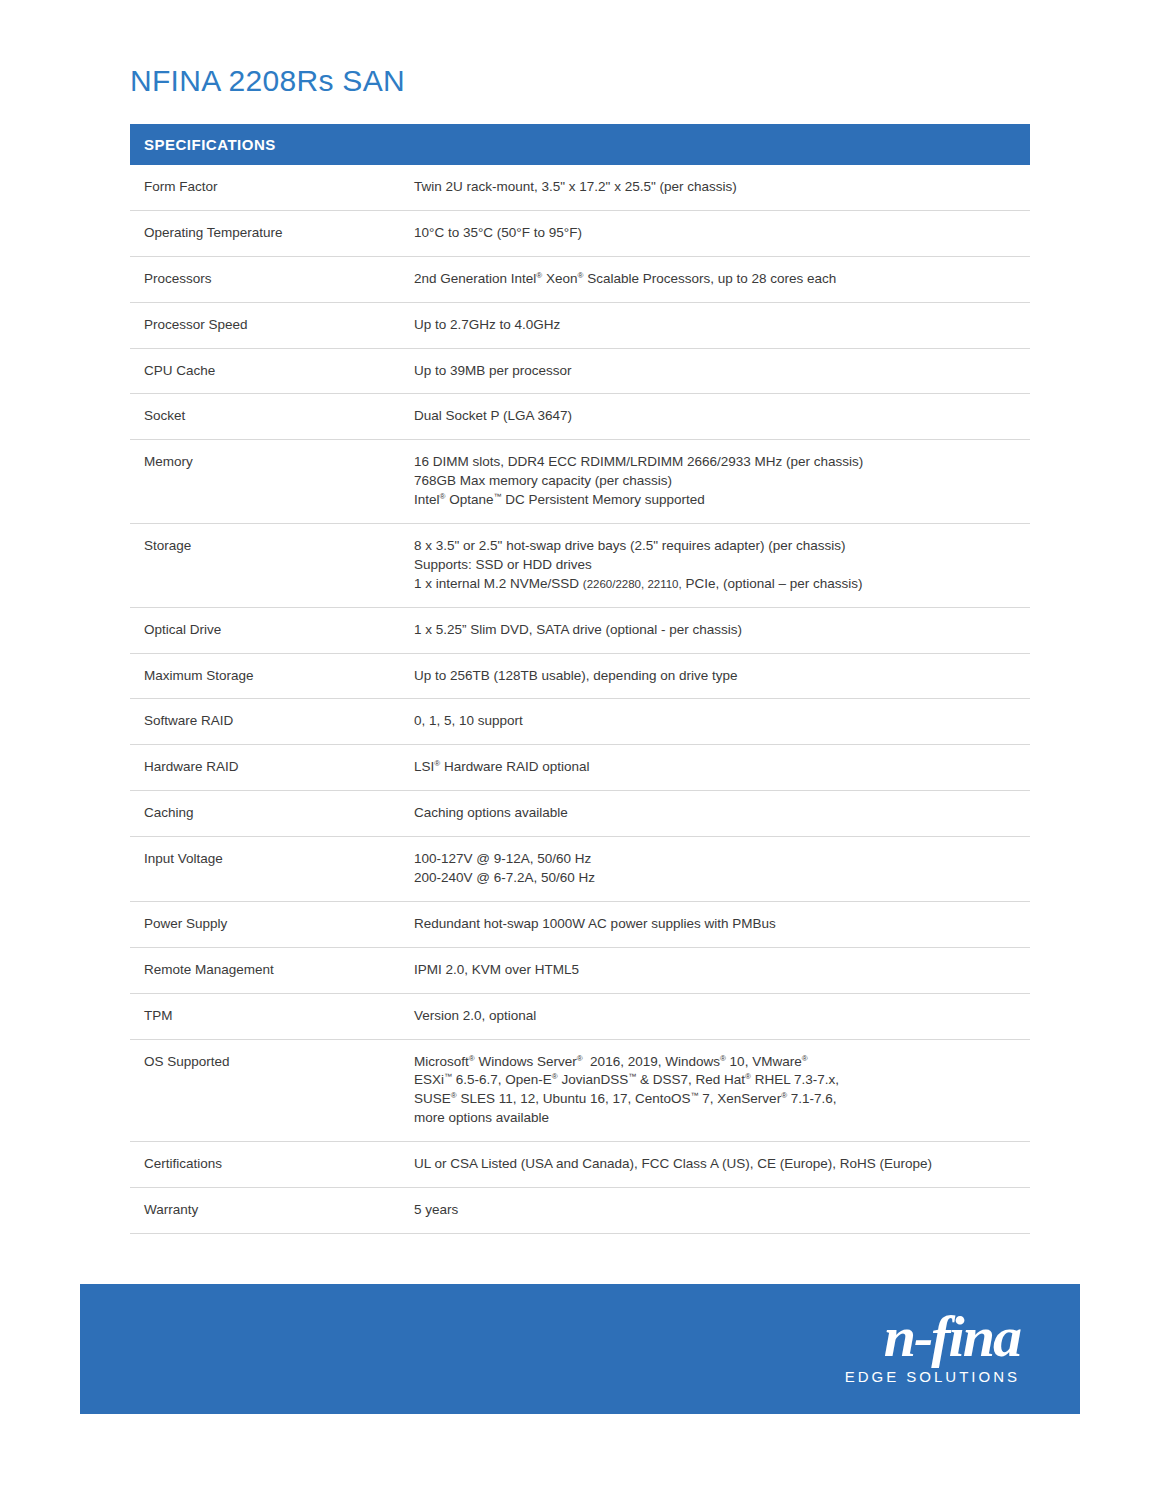NFINA 2208Rs SAN
SPECIFICATIONS
| Form Factor | Twin 2U rack-mount, 3.5" x 17.2" x 25.5" (per chassis) |
| Operating Temperature | 10°C to 35°C (50°F to 95°F) |
| Processors | 2nd Generation Intel ® Xeon ® Scalable Processors, up to 28 cores each |
| Processor Speed | Up to 2.7GHz to 4.0GHz |
| CPU Cache | Up to 39MB per processor |
| Socket | Dual Socket P (LGA 3647) |
| Memory | 16 DIMM slots, DDR4 ECC RDIMM/LRDIMM 2666/2933 MHz (per chassis) 768GB Max memory capacity (per chassis) Intel ® Optane ™ DC Persistent Memory supported |
| Storage | 8 x 3.5" or 2.5" hot-swap drive bays (2.5" requires adapter) (per chassis) Supports: SSD or HDD drives 1 x internal M.2 NVMe/SSD (2260/2280, 22110, PCIe, (optional – per chassis) |
| Optical Drive | 1 x 5.25” Slim DVD, SATA drive (optional - per chassis) |
| Maximum Storage | Up to 256TB (128TB usable), depending on drive type |
| Software RAID | 0, 1, 5, 10 support |
| Hardware RAID | LSI ® Hardware RAID optional |
| Caching | Caching options available |
| Input Voltage | 100-127V @ 9-12A, 50/60 Hz 200-240V @ 6-7.2A, 50/60 Hz |
| Power Supply | Redundant hot-swap 1000W AC power supplies with PMBus |
| Remote Management | IPMI 2.0, KVM over HTML5 |
| TPM | Version 2.0, optional |
| OS Supported | Microsoft ® Windows Server ® 2016, 2019, Windows ® 10, VMware ® ESXi ™ 6.5-6.7, Open-E ® JovianDSS ™ & DSS7, Red Hat ® RHEL 7.3-7.x, SUSE ® SLES 11, 12, Ubuntu 16, 17, CentoOS ™ 7, XenServer ® 7.1-7.6, more options available |
| Certifications | UL or CSA Listed (USA and Canada), FCC Class A (US), CE (Europe), RoHS (Europe) |
| Warranty | 5 years |
n-fina
EDGE SOLUTIONS